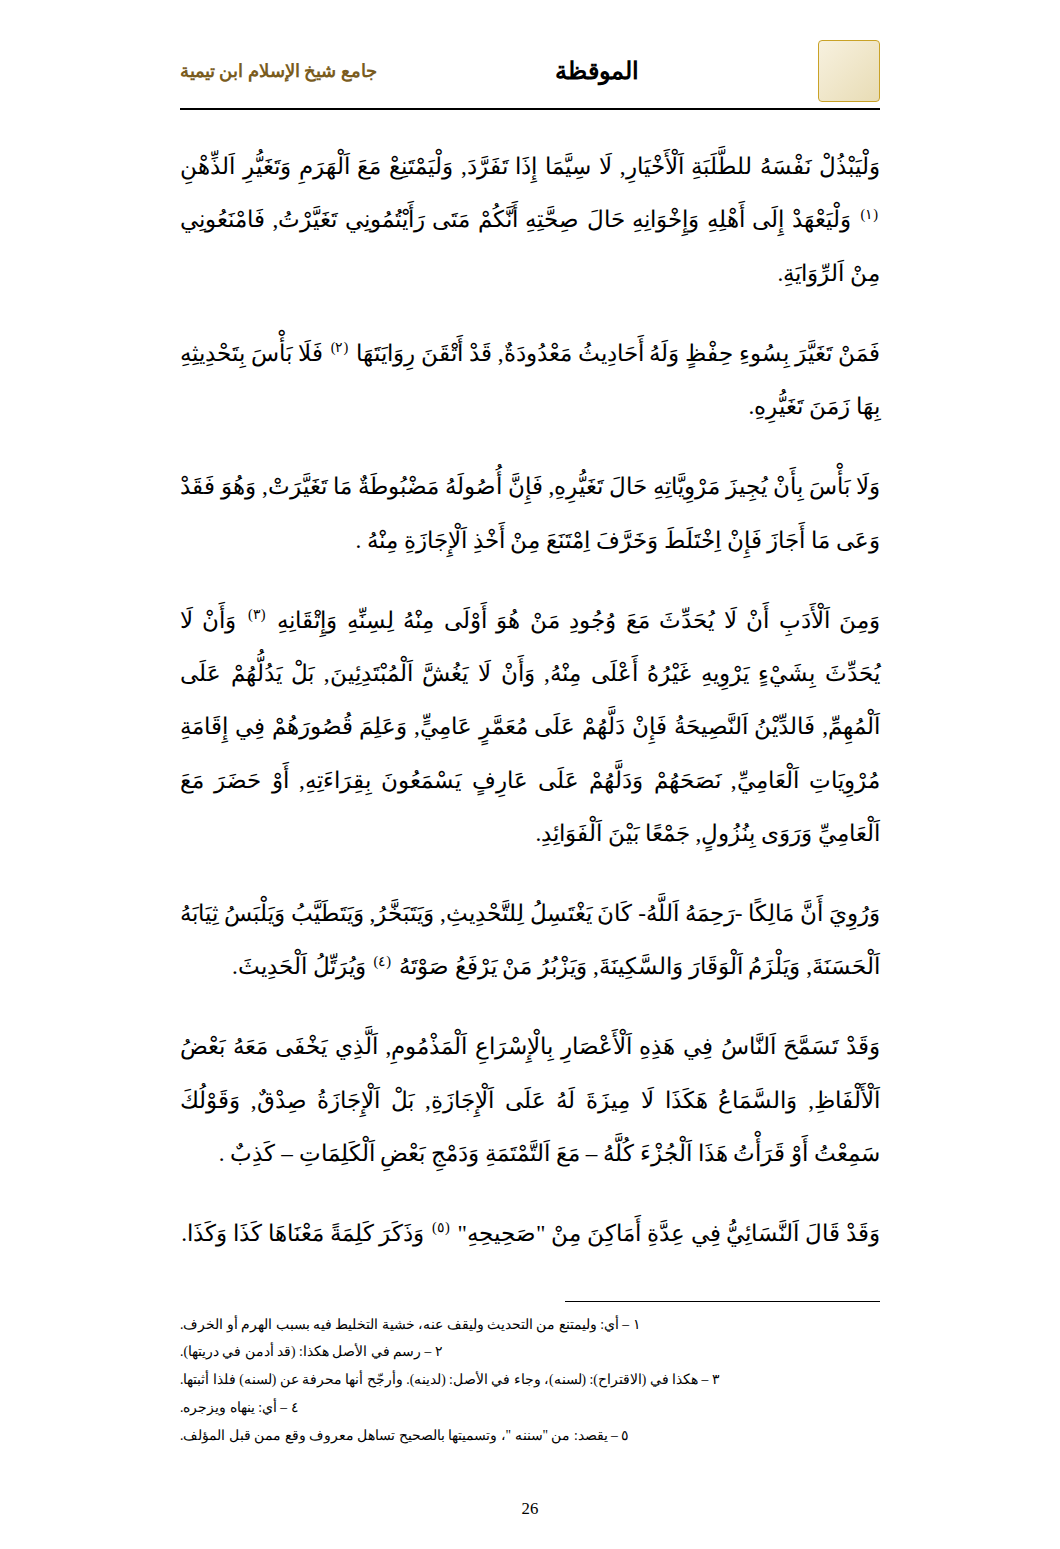الموقظة
جامع شيخ الإسلام ابن تيمية
وَلْيَبْذُلْ نَفْسَهُ للطَّلَبَةِ اَلْأَخْيَارِ, لَا سِيَّمَا إِذَا تَفَرَّدَ, وَلْيَمْتَنِعْ مَعَ اَلْهَرَمِ وَتَغَيُّرِ اَلذِّهْنِ (١) وَلْيَعْهَدْ إِلَى أَهْلِهِ وَإِخْوَانِهِ حَالَ صِحَّتِهِ أَنَّكُمْ مَتَى رَأَيْتُمُونِي تَغَيَّرْتُ, فَامْنَعُونِي مِنْ اَلرِّوَايَةِ.
فَمَنْ تَغَيَّرَ بِسُوءِ حِفْظٍ وَلَهُ أَحَادِيثُ مَعْدُودَةٌ, قَدْ أَتْقَنَ رِوَايَتَهَا (٢) فَلَا بَأْسَ بِتَحْدِيثِهِ بِهَا زَمَنَ تَغَيُّرِهِ.
وَلَا بَأْسَ بِأَنْ يُجِيزَ مَرْوِيَّاتِهِ حَالَ تَغَيُّرِهِ, فَإِنَّ أُصُولَهُ مَضْبُوطَةٌ مَا تَغَيَّرَتْ, وَهُوَ فَقَدْ وَعَى مَا أَجَازَ فَإِنْ اِخْتَلَطَ وَخَرَّفَ اِمْتَنَعَ مِنْ أَخْذِ اَلْإِجَازَةِ مِنْهُ .
وَمِنَ اَلْأَدَبِ أَنْ لَا يُحَدِّثَ مَعَ وُجُودِ مَنْ هُوَ أَوْلَى مِنْهُ لِسِنِّهِ وَإِتْقَانِهِ (٣) وَأَنْ لَا يُحَدِّثَ بِشَيْءٍ يَرْوِيهِ غَيْرُهُ أَعْلَى مِنْهُ, وَأَنْ لَا يَغُشَّ اَلْمُبْتَدِئِينَ, بَلْ يَدُلُّهُمْ عَلَى اَلْمُهِمِّ, فَالدِّيْنُ اَلنَّصِيحَةُ فَإِنْ دَلَّهُمْ عَلَى مُعَمَّرٍ عَامِيٍّ, وَعَلِمَ قُصُورَهُمْ فِي إِقَامَةِ مُرْوِيَاتِ اَلْعَامِيِّ, نَصَحَهُمْ وَدَلَّهُمْ عَلَى عَارِفٍ يَسْمَعُونَ بِقِرَاءَتِهِ, أَوْ حَضَرَ مَعَ اَلْعَامِيِّ وَرَوَى بِنُزُولٍ, جَمْعًا بَيْنَ اَلْفَوَائِدِ.
وَرُوِيَ أَنَّ مَالِكًا -رَحِمَهُ اَللَّهُ- كَانَ يَغْتَسِلُ لِلتَّحْدِيثِ, وَيَتَبَخَّرُ, وَيَتَطَيَّبُ وَيَلْبَسُ ثِيَابَهُ اَلْحَسَنَةَ, وَيَلْزَمُ اَلْوَقَارَ وَالسَّكِينَةَ, وَيَزْبُرُ مَنْ يَرْفَعُ صَوْتَهُ (٤) وَيُرَتِّلُ اَلْحَدِيثَ.
وَقَدْ تَسَمَّحَ اَلنَّاسُ فِي هَذِهِ اَلْأَعْصَارِ بِالْإِسْرَاعِ اَلْمَذْمُومِ, اَلَّذِي يَخْفَى مَعَهُ بَعْضُ اَلْأَلْفَاظِ, وَالسَّمَاعُ هَكَذَا لَا مِيزَةَ لَهُ عَلَى اَلْإِجَازَةِ, بَلْ اَلْإِجَازَةُ صِدْقٌ, وَقَوْلُكَ سَمِعْتُ أَوْ قَرَأْتُ هَذَا اَلْجُزْءَ كُلَّهُ – مَعَ اَلتَّمْتَمَةِ وَدَمْجِ بَعْضِ اَلْكَلِمَاتِ – كَذِبٌ .
وَقَدْ قَالَ اَلنَّسَائِيُّ فِي عِدَّةِ أَمَاكِنَ مِنْ "صَحِيحِهِ" (٥) وَذَكَرَ كَلِمَةً مَعْنَاهَا كَذَا وَكَذَا.
١ – أي: وليمتنع من التحديث وليقف عنه، خشية التخليط فيه بسبب الهرم أو الخرف.
٢ – رسم في الأصل هكذا: (قد أدمن في دريتها).
٣ – هكذا في (الاقتراح): (لسنه)، وجاء في الأصل: (لدينه). وأرجّح أنها محرفة عن (لسنه) فلذا أثبتها.
٤ – أي: ينهاه ويزجره.
٥ – يقصد: من "سننه "، وتسميتها بالصحيح تساهل معروف وقع ممن قبل المؤلف.
26